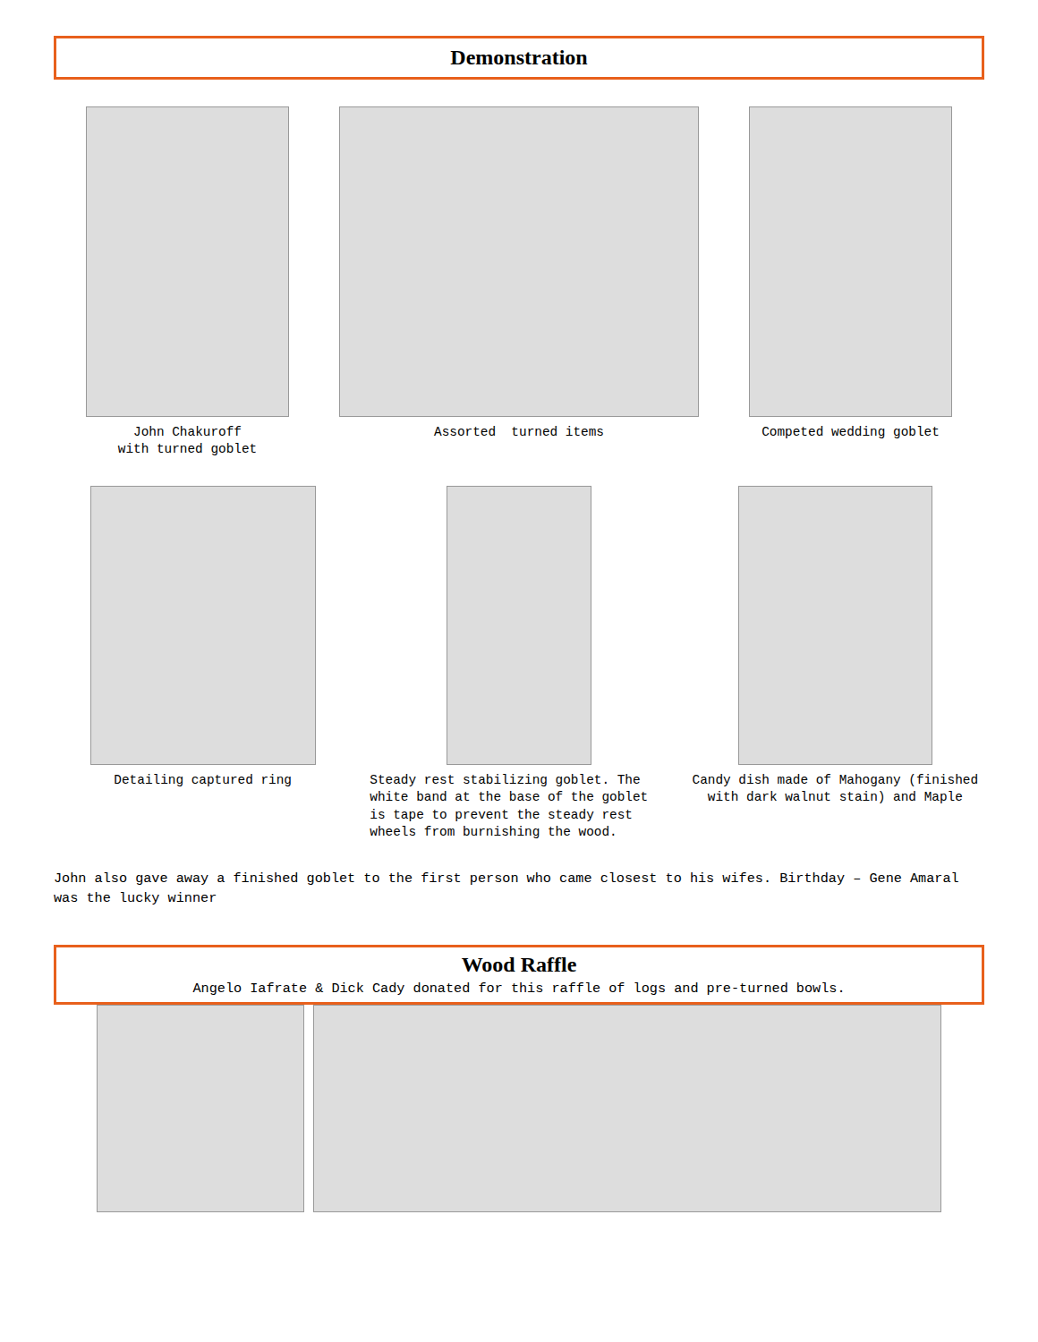Demonstration
John Chakuroff
with turned goblet
Assorted turned items
Competed wedding goblet
Detailing captured ring
Steady rest stabilizing goblet. The white band at the base of the goblet is tape to prevent the steady rest wheels from burnishing the wood.
Candy dish made of Mahogany (finished with dark walnut stain) and Maple
John also gave away a finished goblet to the first person who came closest to his wifes. Birthday – Gene Amaral was the lucky winner
Wood Raffle
Angelo Iafrate & Dick Cady donated for this raffle of logs and pre-turned bowls.